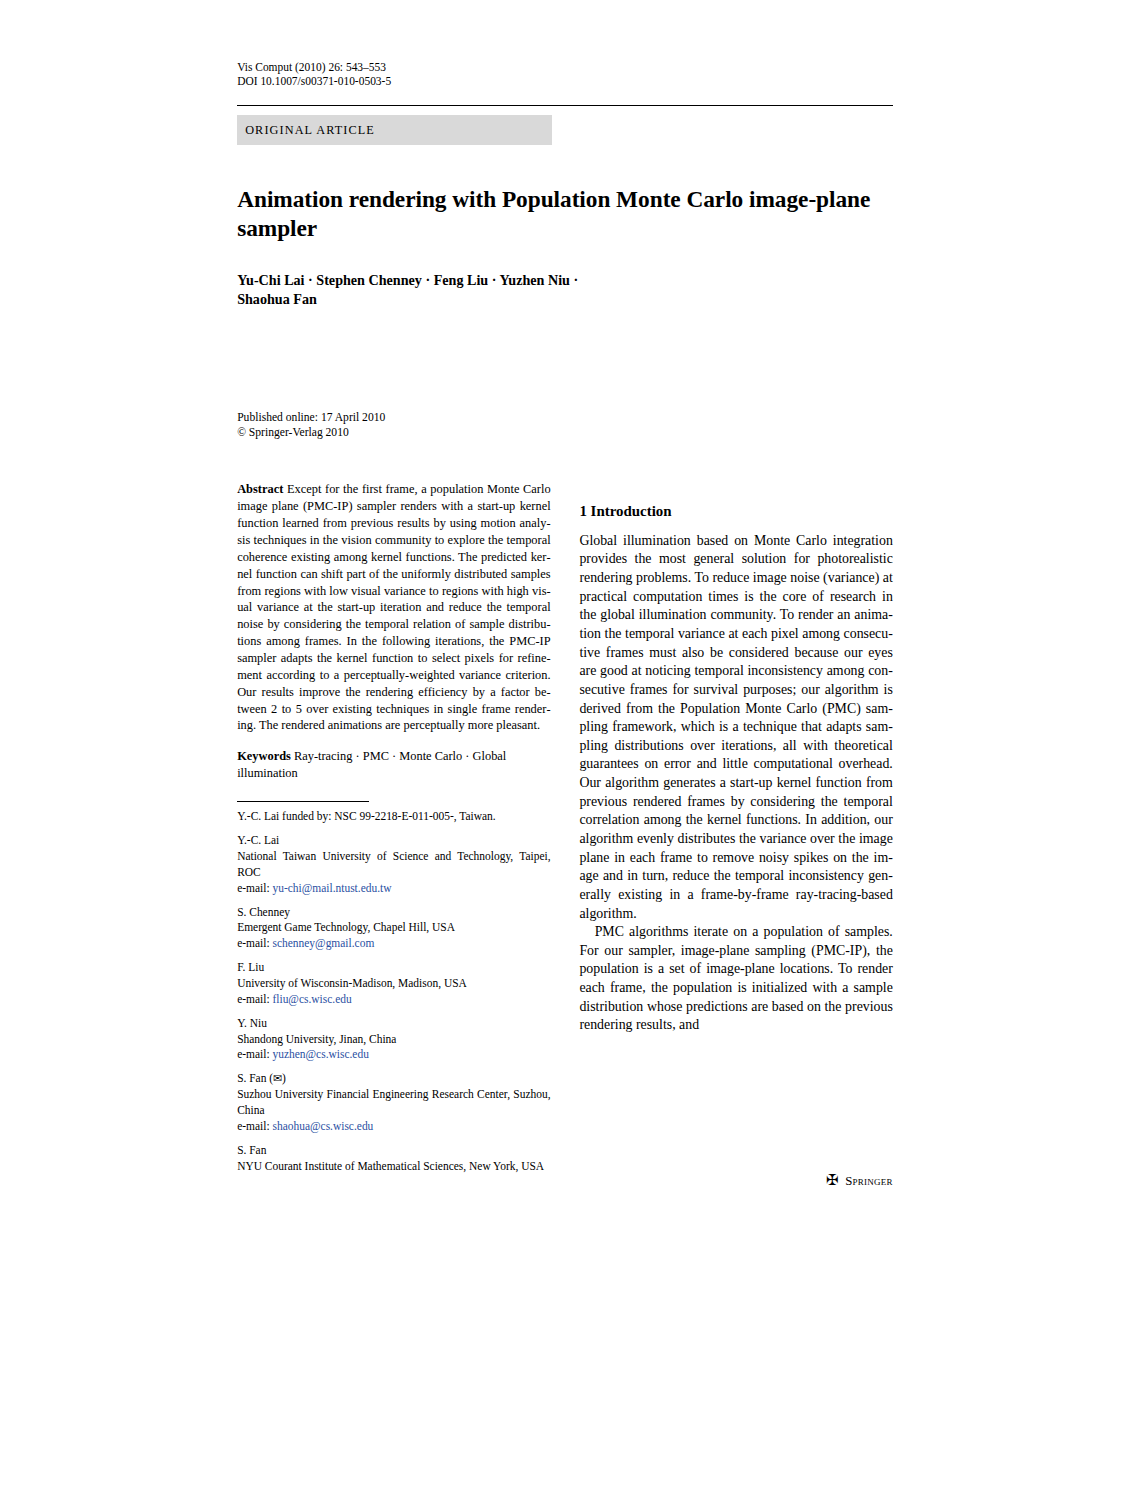Vis Comput (2010) 26: 543–553
DOI 10.1007/s00371-010-0503-5
ORIGINAL ARTICLE
Animation rendering with Population Monte Carlo image-plane
sampler
Yu-Chi Lai · Stephen Chenney · Feng Liu · Yuzhen Niu ·
Shaohua Fan
Published online: 17 April 2010
© Springer-Verlag 2010
Abstract Except for the first frame, a population Monte Carlo image plane (PMC-IP) sampler renders with a start-up kernel function learned from previous results by using motion analysis techniques in the vision community to explore the temporal coherence existing among kernel functions. The predicted kernel function can shift part of the uniformly distributed samples from regions with low visual variance to regions with high visual variance at the start-up iteration and reduce the temporal noise by considering the temporal relation of sample distributions among frames. In the following iterations, the PMC-IP sampler adapts the kernel function to select pixels for refinement according to a perceptually-weighted variance criterion. Our results improve the rendering efficiency by a factor between 2 to 5 over existing techniques in single frame rendering. The rendered animations are perceptually more pleasant.
Keywords Ray-tracing · PMC · Monte Carlo · Global illumination
Y.-C. Lai funded by: NSC 99-2218-E-011-005-, Taiwan.
Y.-C. Lai
National Taiwan University of Science and Technology, Taipei, ROC
e-mail: yu-chi@mail.ntust.edu.tw
S. Chenney
Emergent Game Technology, Chapel Hill, USA
e-mail: schenney@gmail.com
F. Liu
University of Wisconsin-Madison, Madison, USA
e-mail: fliu@cs.wisc.edu
Y. Niu
Shandong University, Jinan, China
e-mail: yuzhen@cs.wisc.edu
S. Fan (✉)
Suzhou University Financial Engineering Research Center, Suzhou, China
e-mail: shaohua@cs.wisc.edu
S. Fan
NYU Courant Institute of Mathematical Sciences, New York, USA
1 Introduction
Global illumination based on Monte Carlo integration provides the most general solution for photorealistic rendering problems. To reduce image noise (variance) at practical computation times is the core of research in the global illumination community. To render an animation the temporal variance at each pixel among consecutive frames must also be considered because our eyes are good at noticing temporal inconsistency among consecutive frames for survival purposes; our algorithm is derived from the Population Monte Carlo (PMC) sampling framework, which is a technique that adapts sampling distributions over iterations, all with theoretical guarantees on error and little computational overhead. Our algorithm generates a start-up kernel function from previous rendered frames by considering the temporal correlation among the kernel functions. In addition, our algorithm evenly distributes the variance over the image plane in each frame to remove noisy spikes on the image and in turn, reduce the temporal inconsistency generally existing in a frame-by-frame ray-tracing-based algorithm.
PMC algorithms iterate on a population of samples. For our sampler, image-plane sampling (PMC-IP), the population is a set of image-plane locations. To render each frame, the population is initialized with a sample distribution whose predictions are based on the previous rendering results, and
✠ Springer